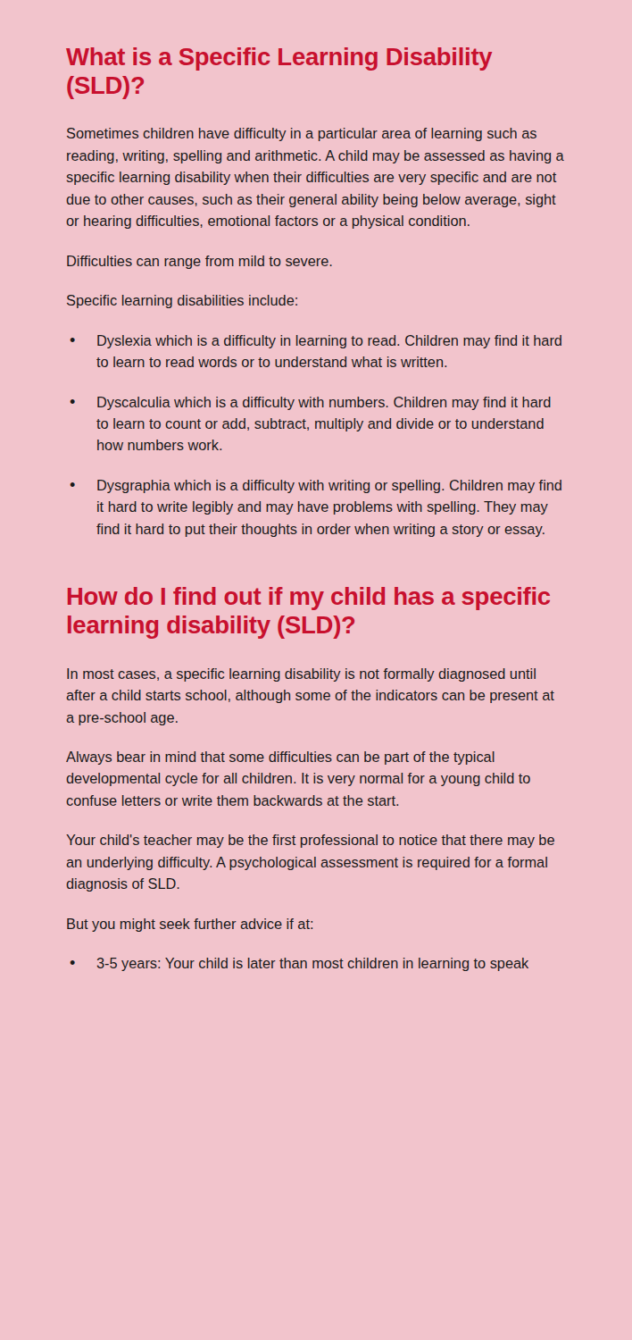What is a Specific Learning Disability (SLD)?
Sometimes children have difficulty in a particular area of learning such as reading, writing, spelling and arithmetic. A child may be assessed as having a specific learning disability when their difficulties are very specific and are not due to other causes, such as their general ability being below average, sight or hearing difficulties, emotional factors or a physical condition.
Difficulties can range from mild to severe.
Specific learning disabilities include:
Dyslexia which is a difficulty in learning to read. Children may find it hard to learn to read words or to understand what is written.
Dyscalculia which is a difficulty with numbers. Children may find it hard to learn to count or add, subtract, multiply and divide or to understand how numbers work.
Dysgraphia which is a difficulty with writing or spelling. Children may find it hard to write legibly and may have problems with spelling. They may find it hard to put their thoughts in order when writing a story or essay.
How do I find out if my child has a specific learning disability (SLD)?
In most cases, a specific learning disability is not formally diagnosed until after a child starts school, although some of the indicators can be present at a pre-school age.
Always bear in mind that some difficulties can be part of the typical developmental cycle for all children. It is very normal for a young child to confuse letters or write them backwards at the start.
Your child's teacher may be the first professional to notice that there may be an underlying difficulty. A psychological assessment is required for a formal diagnosis of SLD.
But you might seek further advice if at:
3-5 years: Your child is later than most children in learning to speak